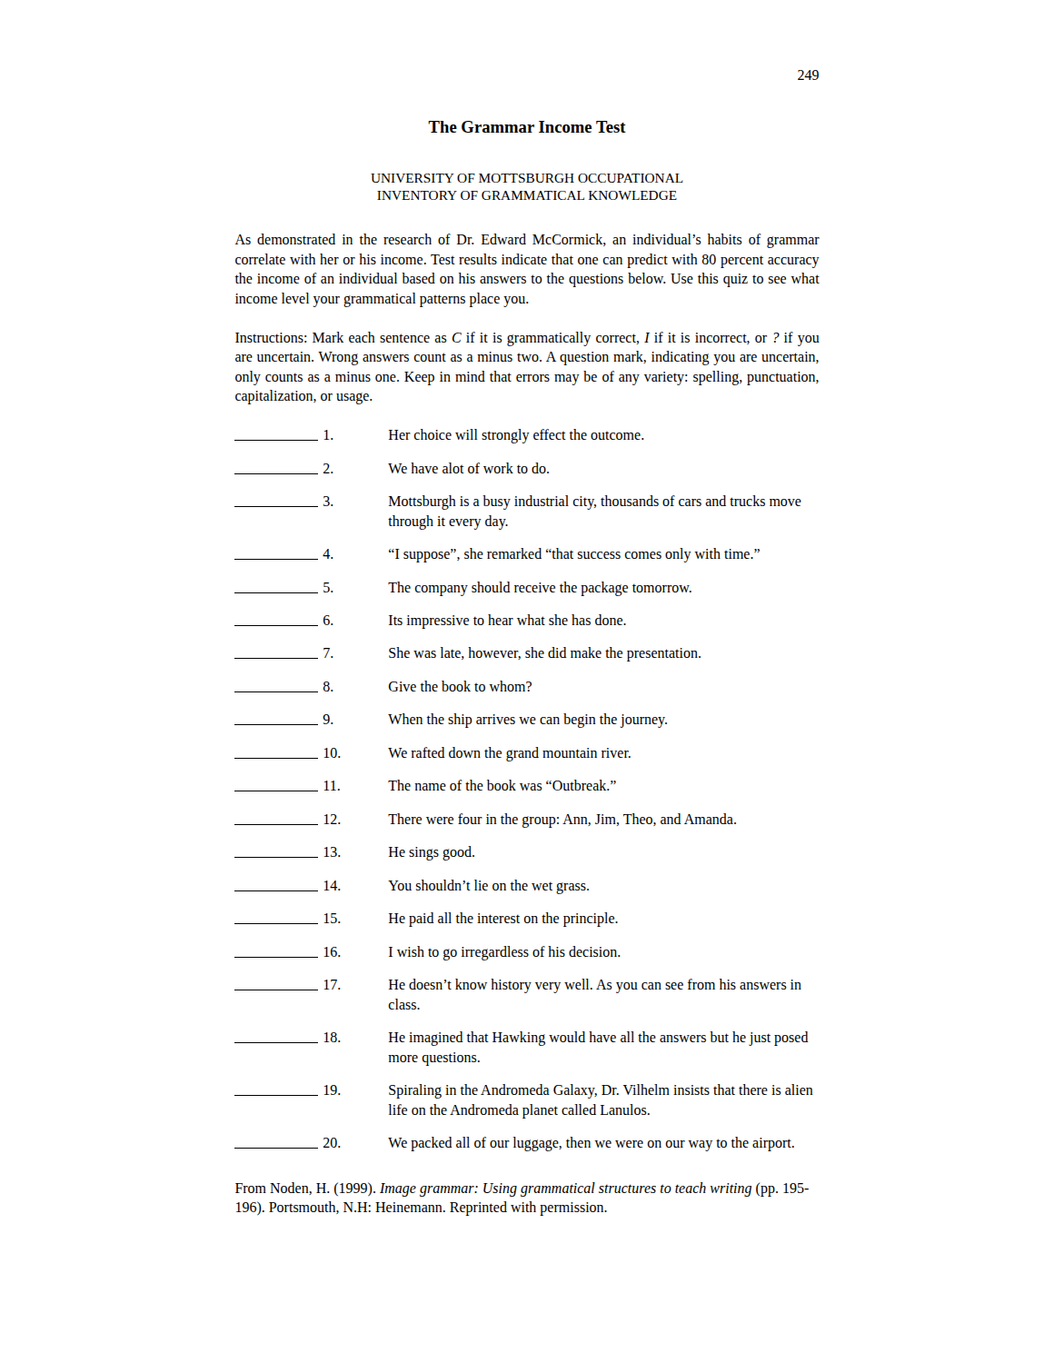249
The Grammar Income Test
UNIVERSITY OF MOTTSBURGH OCCUPATIONAL
INVENTORY OF GRAMMATICAL KNOWLEDGE
As demonstrated in the research of Dr. Edward McCormick, an individual’s habits of grammar correlate with her or his income. Test results indicate that one can predict with 80 percent accuracy the income of an individual based on his answers to the questions below. Use this quiz to see what income level your grammatical patterns place you.
Instructions: Mark each sentence as C if it is grammatically correct, I if it is incorrect, or ? if you are uncertain. Wrong answers count as a minus two. A question mark, indicating you are uncertain, only counts as a minus one. Keep in mind that errors may be of any variety: spelling, punctuation, capitalization, or usage.
Her choice will strongly effect the outcome.
We have alot of work to do.
Mottsburgh is a busy industrial city, thousands of cars and trucks move through it every day.
“I suppose”, she remarked “that success comes only with time.”
The company should receive the package tomorrow.
Its impressive to hear what she has done.
She was late, however, she did make the presentation.
Give the book to whom?
When the ship arrives we can begin the journey.
We rafted down the grand mountain river.
The name of the book was “Outbreak.”
There were four in the group: Ann, Jim, Theo, and Amanda.
He sings good.
You shouldn’t lie on the wet grass.
He paid all the interest on the principle.
I wish to go irregardless of his decision.
He doesn’t know history very well. As you can see from his answers in class.
He imagined that Hawking would have all the answers but he just posed more questions.
Spiraling in the Andromeda Galaxy, Dr. Vilhelm insists that there is alien life on the Andromeda planet called Lanulos.
We packed all of our luggage, then we were on our way to the airport.
From Noden, H. (1999). Image grammar: Using grammatical structures to teach writing (pp. 195-196). Portsmouth, N.H: Heinemann. Reprinted with permission.